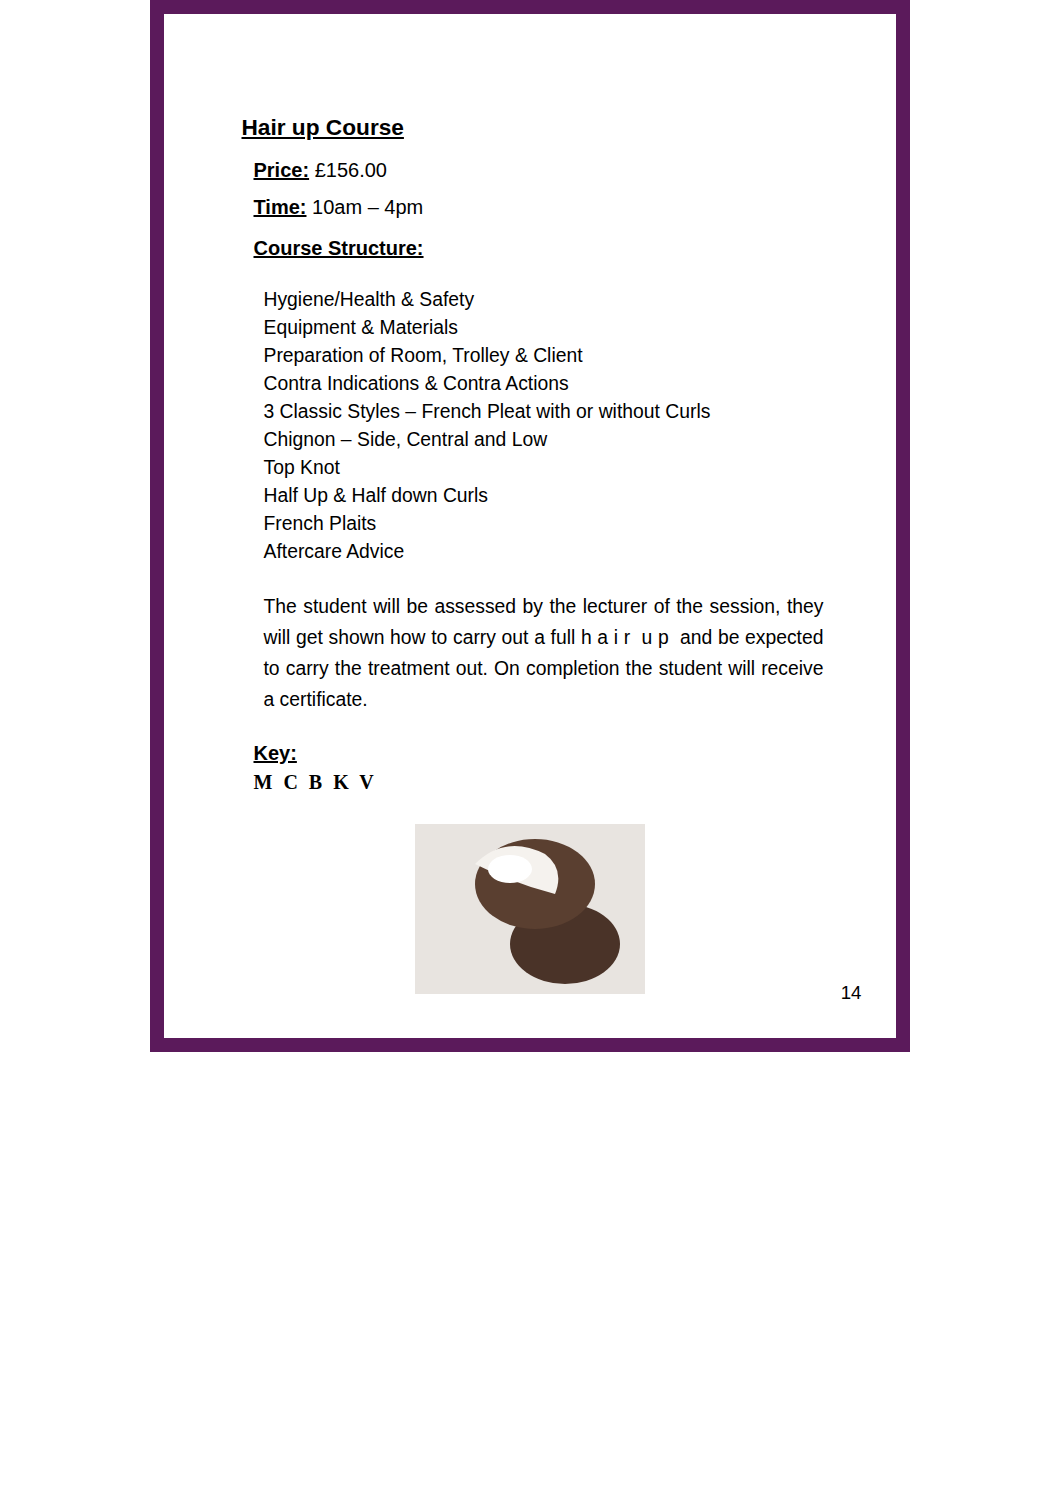Hair up Course
Price: £156.00
Time: 10am – 4pm
Course Structure:
Hygiene/Health & Safety
Equipment & Materials
Preparation of Room, Trolley & Client
Contra Indications & Contra Actions
3 Classic Styles – French Pleat with or without Curls
Chignon – Side, Central and Low
Top Knot
Half Up & Half down Curls
French Plaits
Aftercare Advice
The student will be assessed by the lecturer of the session, they will get shown how to carry out a full h a i r u p and be expected to carry the treatment out. On completion the student will receive a certificate.
Key:
M C B K V
14